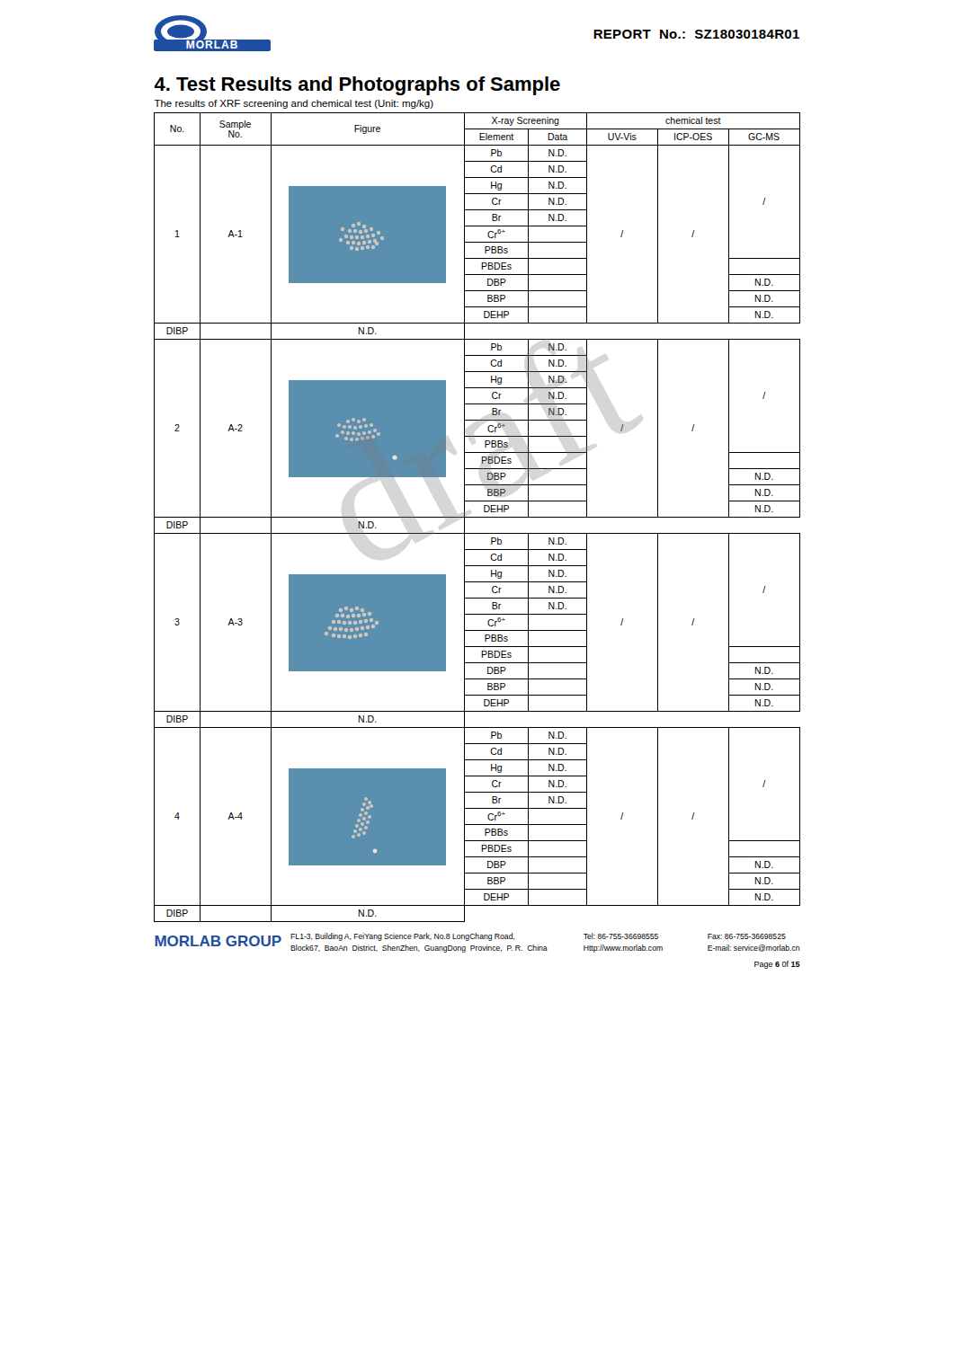draft
MORLAB
REPORT No.: SZ18030184R01
4. Test Results and Photographs of Sample
The results of XRF screening and chemical test (Unit: mg/kg)
| No. | Sample No. | Figure | X-ray Screening | chemical test |
| --- | --- | --- | --- | --- |
| Element | Data | UV-Vis | ICP-OES | GC-MS |
| 1 | A-1 | | Pb | N.D. | / | / | / |
| Cd | N.D. |
| Hg | N.D. |
| Cr | N.D. |
| Br | N.D. |
| Cr 6+ | |
| PBBs | |
| PBDEs | | |
| DBP | | N.D. |
| BBP | | N.D. |
| DEHP | | N.D. |
| DIBP | | N.D. |
| 2 | A-2 | | Pb | N.D. | / | / | / |
| Cd | N.D. |
| Hg | N.D. |
| Cr | N.D. |
| Br | N.D. |
| Cr 6+ | |
| PBBs | |
| PBDEs | | |
| DBP | | N.D. |
| BBP | | N.D. |
| DEHP | | N.D. |
| DIBP | | N.D. |
| 3 | A-3 | | Pb | N.D. | / | / | / |
| Cd | N.D. |
| Hg | N.D. |
| Cr | N.D. |
| Br | N.D. |
| Cr 6+ | |
| PBBs | |
| PBDEs | | |
| DBP | | N.D. |
| BBP | | N.D. |
| DEHP | | N.D. |
| DIBP | | N.D. |
| 4 | A-4 | | Pb | N.D. | / | / | / |
| Cd | N.D. |
| Hg | N.D. |
| Cr | N.D. |
| Br | N.D. |
| Cr 6+ | |
| PBBs | |
| PBDEs | | |
| DBP | | N.D. |
| BBP | | N.D. |
| DEHP | | N.D. |
| DIBP | | N.D. |
MORLAB GROUP
FL1-3, Building A, FeiYang Science Park, No.8 LongChang Road,
Block67, BaoAn District, ShenZhen, GuangDong Province, P. R. China
Tel: 86-755-36698555 Fax: 86-755-36698525
Http://www.morlab.com E-mail: service@morlab.cn
Page 6 0f 15